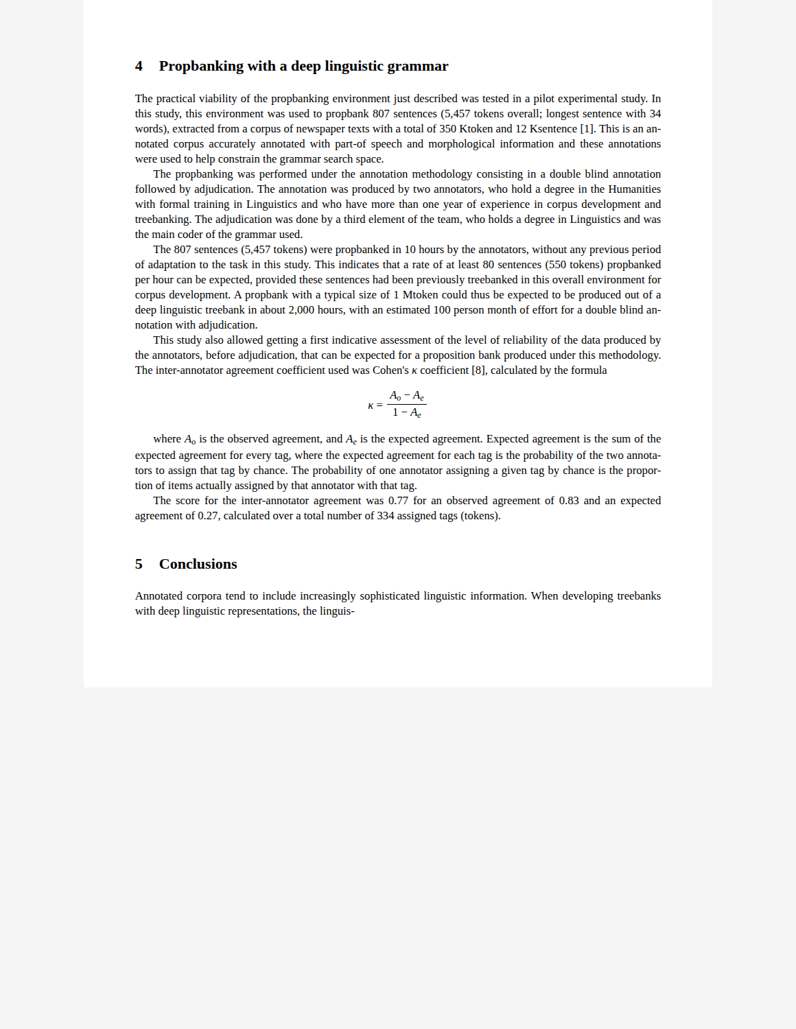4 Propbanking with a deep linguistic grammar
The practical viability of the propbanking environment just described was tested in a pilot experimental study. In this study, this environment was used to propbank 807 sentences (5,457 tokens overall; longest sentence with 34 words), extracted from a corpus of newspaper texts with a total of 350 Ktoken and 12 Ksentence [1]. This is an annotated corpus accurately annotated with part-of speech and morphological information and these annotations were used to help constrain the grammar search space.
The propbanking was performed under the annotation methodology consisting in a double blind annotation followed by adjudication. The annotation was produced by two annotators, who hold a degree in the Humanities with formal training in Linguistics and who have more than one year of experience in corpus development and treebanking. The adjudication was done by a third element of the team, who holds a degree in Linguistics and was the main coder of the grammar used.
The 807 sentences (5,457 tokens) were propbanked in 10 hours by the annotators, without any previous period of adaptation to the task in this study. This indicates that a rate of at least 80 sentences (550 tokens) propbanked per hour can be expected, provided these sentences had been previously treebanked in this overall environment for corpus development. A propbank with a typical size of 1 Mtoken could thus be expected to be produced out of a deep linguistic treebank in about 2,000 hours, with an estimated 100 person month of effort for a double blind annotation with adjudication.
This study also allowed getting a first indicative assessment of the level of reliability of the data produced by the annotators, before adjudication, that can be expected for a proposition bank produced under this methodology. The inter-annotator agreement coefficient used was Cohen's κ coefficient [8], calculated by the formula
κ = Ao − Ae 1 − Ae
where Ao is the observed agreement, and Ae is the expected agreement. Expected agreement is the sum of the expected agreement for every tag, where the expected agreement for each tag is the probability of the two annotators to assign that tag by chance. The probability of one annotator assigning a given tag by chance is the proportion of items actually assigned by that annotator with that tag.
The score for the inter-annotator agreement was 0.77 for an observed agreement of 0.83 and an expected agreement of 0.27, calculated over a total number of 334 assigned tags (tokens).
5 Conclusions
Annotated corpora tend to include increasingly sophisticated linguistic information. When developing treebanks with deep linguistic representations, the linguis-